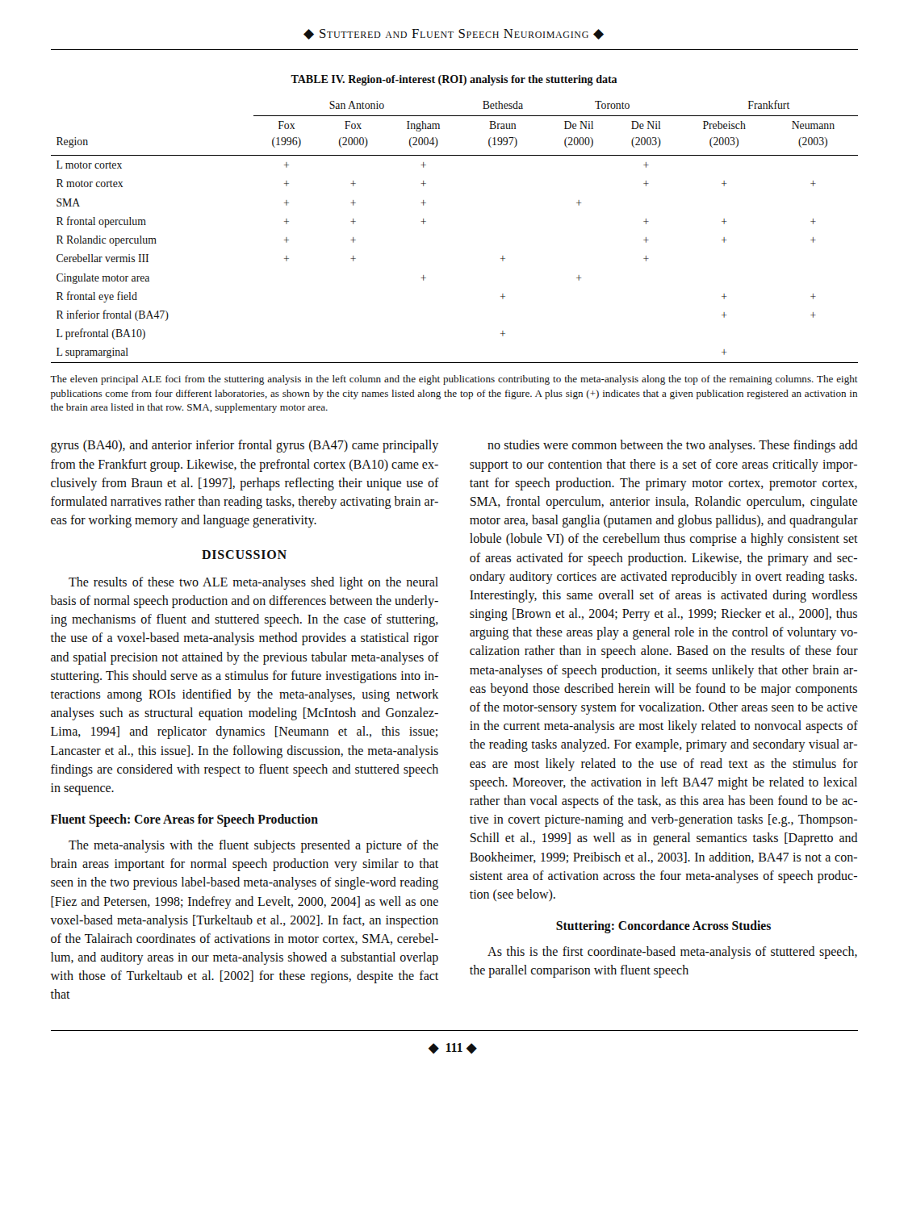◆ Stuttered and Fluent Speech Neuroimaging ◆
TABLE IV. Region-of-interest (ROI) analysis for the stuttering data
| | San Antonio | Bethesda | Toronto | Frankfurt |
| --- | --- | --- | --- | --- |
| Region | Fox (1996) | Fox (2000) | Ingham (2004) | Braun (1997) | De Nil (2000) | De Nil (2003) | Prebeisch (2003) | Neumann (2003) |
| L motor cortex | + | | + | | | + | | |
| R motor cortex | + | + | + | | | + | + | + |
| SMA | + | + | + | | + | | | |
| R frontal operculum | + | + | + | | | + | + | + |
| R Rolandic operculum | + | + | | | | + | + | + |
| Cerebellar vermis III | + | + | | + | | + | | |
| Cingulate motor area | | | + | | + | | | |
| R frontal eye field | | | | + | | | + | + |
| R inferior frontal (BA47) | | | | | | | + | + |
| L prefrontal (BA10) | | | | + | | | | |
| L supramarginal | | | | | | | + | |
The eleven principal ALE foci from the stuttering analysis in the left column and the eight publications contributing to the meta-analysis along the top of the remaining columns. The eight publications come from four different laboratories, as shown by the city names listed along the top of the figure. A plus sign (+) indicates that a given publication registered an activation in the brain area listed in that row. SMA, supplementary motor area.
gyrus (BA40), and anterior inferior frontal gyrus (BA47) came principally from the Frankfurt group. Likewise, the prefrontal cortex (BA10) came exclusively from Braun et al. [1997], perhaps reflecting their unique use of formulated narratives rather than reading tasks, thereby activating brain areas for working memory and language generativity.
DISCUSSION
The results of these two ALE meta-analyses shed light on the neural basis of normal speech production and on differences between the underlying mechanisms of fluent and stuttered speech. In the case of stuttering, the use of a voxel-based meta-analysis method provides a statistical rigor and spatial precision not attained by the previous tabular meta-analyses of stuttering. This should serve as a stimulus for future investigations into interactions among ROIs identified by the meta-analyses, using network analyses such as structural equation modeling [McIntosh and Gonzalez-Lima, 1994] and replicator dynamics [Neumann et al., this issue; Lancaster et al., this issue]. In the following discussion, the meta-analysis findings are considered with respect to fluent speech and stuttered speech in sequence.
Fluent Speech: Core Areas for Speech Production
The meta-analysis with the fluent subjects presented a picture of the brain areas important for normal speech production very similar to that seen in the two previous label-based meta-analyses of single-word reading [Fiez and Petersen, 1998; Indefrey and Levelt, 2000, 2004] as well as one voxel-based meta-analysis [Turkeltaub et al., 2002]. In fact, an inspection of the Talairach coordinates of activations in motor cortex, SMA, cerebellum, and auditory areas in our meta-analysis showed a substantial overlap with those of Turkeltaub et al. [2002] for these regions, despite the fact that
no studies were common between the two analyses. These findings add support to our contention that there is a set of core areas critically important for speech production. The primary motor cortex, premotor cortex, SMA, frontal operculum, anterior insula, Rolandic operculum, cingulate motor area, basal ganglia (putamen and globus pallidus), and quadrangular lobule (lobule VI) of the cerebellum thus comprise a highly consistent set of areas activated for speech production. Likewise, the primary and secondary auditory cortices are activated reproducibly in overt reading tasks. Interestingly, this same overall set of areas is activated during wordless singing [Brown et al., 2004; Perry et al., 1999; Riecker et al., 2000], thus arguing that these areas play a general role in the control of voluntary vocalization rather than in speech alone. Based on the results of these four meta-analyses of speech production, it seems unlikely that other brain areas beyond those described herein will be found to be major components of the motor-sensory system for vocalization. Other areas seen to be active in the current meta-analysis are most likely related to nonvocal aspects of the reading tasks analyzed. For example, primary and secondary visual areas are most likely related to the use of read text as the stimulus for speech. Moreover, the activation in left BA47 might be related to lexical rather than vocal aspects of the task, as this area has been found to be active in covert picture-naming and verb-generation tasks [e.g., Thompson-Schill et al., 1999] as well as in general semantics tasks [Dapretto and Bookheimer, 1999; Preibisch et al., 2003]. In addition, BA47 is not a consistent area of activation across the four meta-analyses of speech production (see below).
Stuttering: Concordance Across Studies
As this is the first coordinate-based meta-analysis of stuttered speech, the parallel comparison with fluent speech
◆ 111 ◆